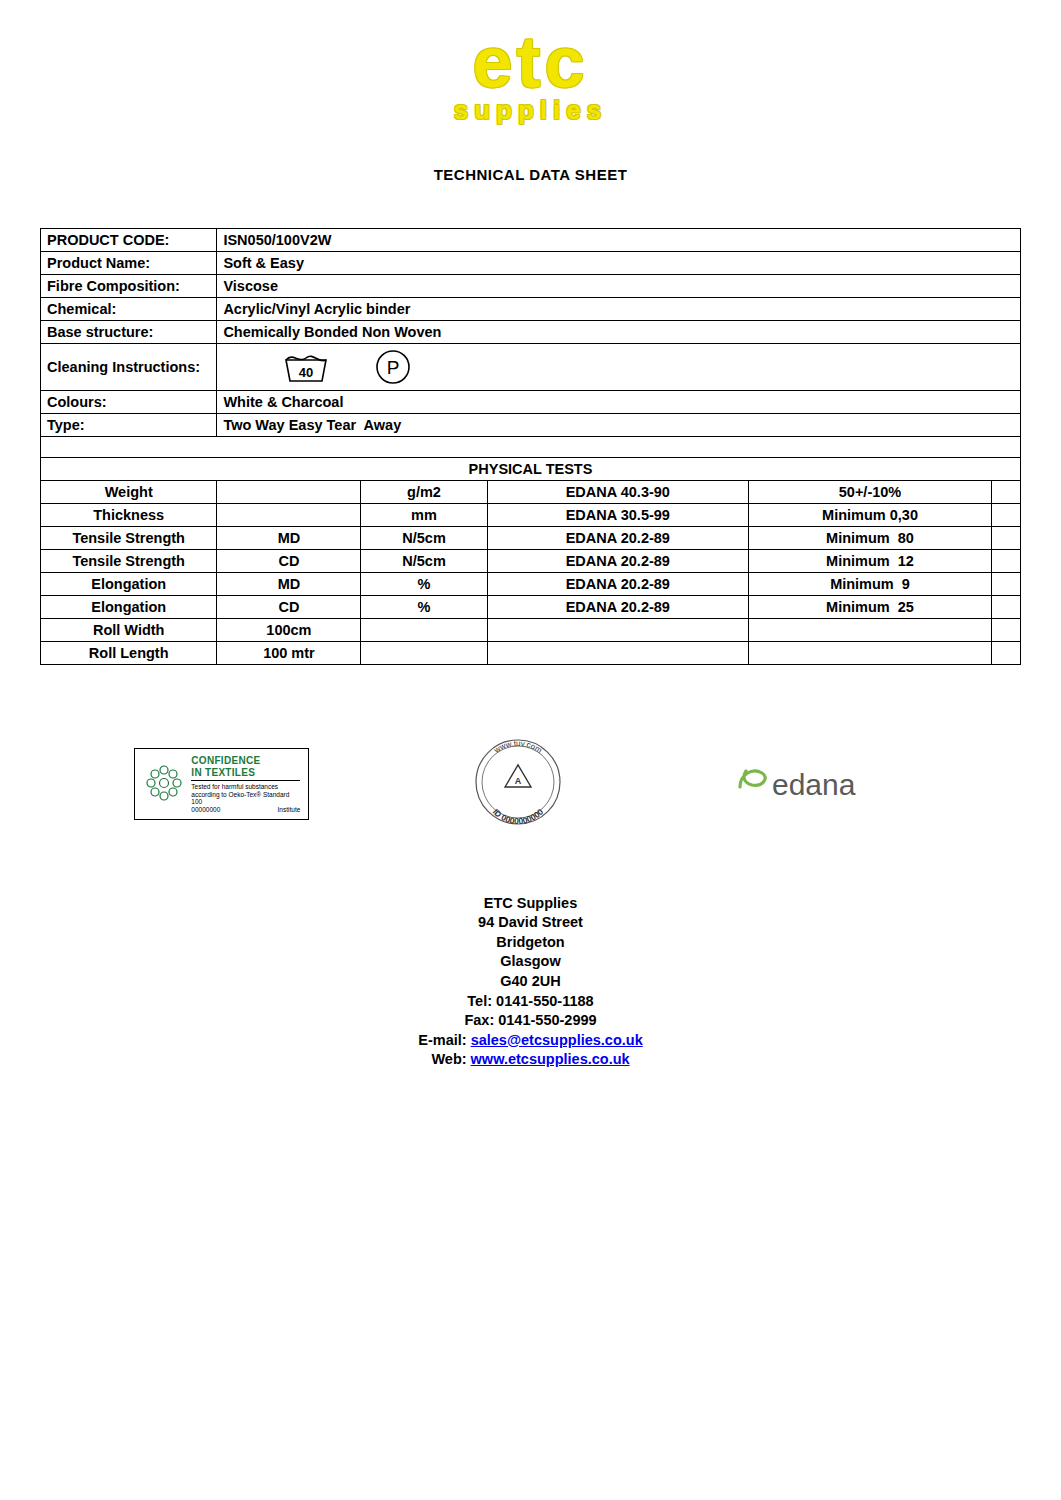etc
supplies
TECHNICAL DATA SHEET
| PRODUCT CODE: | ISN050/100V2W |
| Product Name: | Soft & Easy |
| Fibre Composition: | Viscose |
| Chemical: | Acrylic/Vinyl Acrylic binder |
| Base structure: | Chemically Bonded Non Woven |
| Cleaning Instructions: | 40 P |
| Colours: | White & Charcoal |
| Type: | Two Way Easy Tear Away |
| PHYSICAL TESTS |
| Weight | | g/m2 | EDANA 40.3-90 | 50+/-10% | |
| Thickness | | mm | EDANA 30.5-99 | Minimum 0,30 | |
| Tensile Strength | MD | N/5cm | EDANA 20.2-89 | Minimum 80 | |
| Tensile Strength | CD | N/5cm | EDANA 20.2-89 | Minimum 12 | |
| Elongation | MD | % | EDANA 20.2-89 | Minimum 9 | |
| Elongation | CD | % | EDANA 20.2-89 | Minimum 25 | |
| Roll Width | 100cm | | | | |
| Roll Length | 100 mtr | | | | |
CONFIDENCE
IN TEXTILES
Tested for harmful substances
according to Oeko-Tex® Standard 100
00000000 Institute
www.tuv.com ID 0000000000 A
edana
ETC Supplies
94 David Street
Bridgeton
Glasgow
G40 2UH
Tel: 0141-550-1188
Fax: 0141-550-2999
E-mail: sales@etcsupplies.co.uk
Web: www.etcsupplies.co.uk